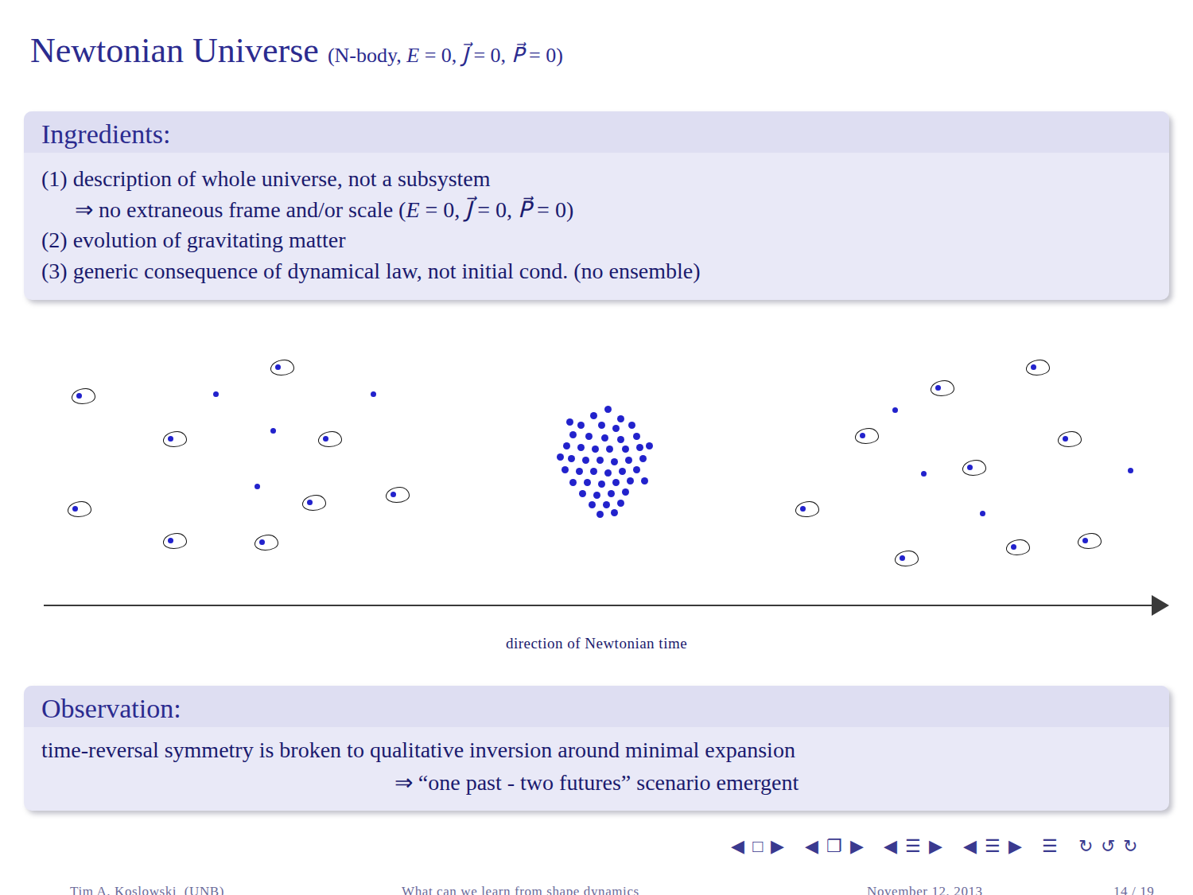Newtonian Universe (N-body, E = 0, J⃗ = 0, P⃗ = 0)
Ingredients:
(1) description of whole universe, not a subsystem
⇒ no extraneous frame and/or scale (E = 0, J⃗ = 0, P⃗ = 0)
(2) evolution of gravitating matter
(3) generic consequence of dynamical law, not initial cond. (no ensemble)
direction of Newtonian time
Observation:
time-reversal symmetry is broken to qualitative inversion around minimal expansion ⇒ “one past - two futures” scenario emergent
◀□▶ ◀❐▶ ◀☰▶ ◀☰▶ ☰ ↻↺↻
Tim A. Koslowski (UNB) What can we learn from shape dynamics November 12, 2013 14 / 19